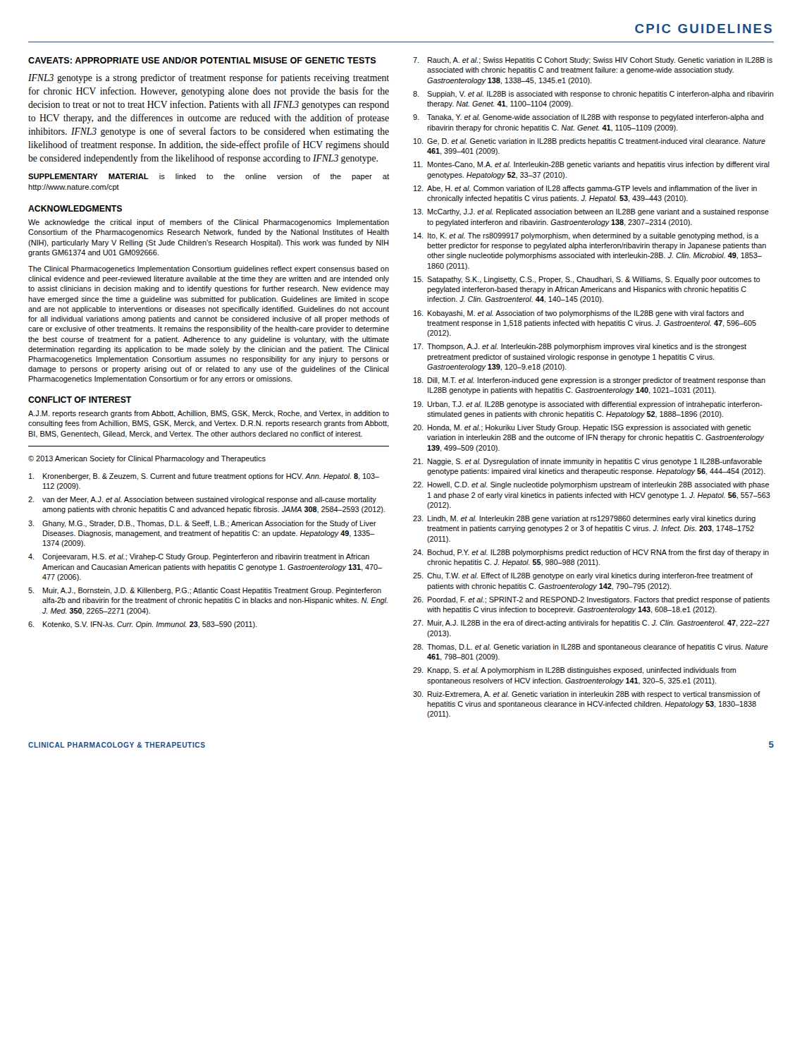CPIC GUIDELINES
Caveats: Appropriate Use and/or Potential Misuse of Genetic Tests
IFNL3 genotype is a strong predictor of treatment response for patients receiving treatment for chronic HCV infection. However, genotyping alone does not provide the basis for the decision to treat or not to treat HCV infection. Patients with all IFNL3 genotypes can respond to HCV therapy, and the differences in outcome are reduced with the addition of protease inhibitors. IFNL3 genotype is one of several factors to be considered when estimating the likelihood of treatment response. In addition, the side-effect profile of HCV regimens should be considered independently from the likelihood of response according to IFNL3 genotype.
SUPPLEMENTARY MATERIAL is linked to the online version of the paper at http://www.nature.com/cpt
Acknowledgments
We acknowledge the critical input of members of the Clinical Pharmacogenomics Implementation Consortium of the Pharmacogenomics Research Network, funded by the National Institutes of Health (NIH), particularly Mary V Relling (St Jude Children’s Research Hospital). This work was funded by NIH grants GM61374 and U01 GM092666.
The Clinical Pharmacogenetics Implementation Consortium guidelines reflect expert consensus based on clinical evidence and peer-reviewed literature available at the time they are written and are intended only to assist clinicians in decision making and to identify questions for further research. New evidence may have emerged since the time a guideline was submitted for publication. Guidelines are limited in scope and are not applicable to interventions or diseases not specifically identified. Guidelines do not account for all individual variations among patients and cannot be considered inclusive of all proper methods of care or exclusive of other treatments. It remains the responsibility of the health-care provider to determine the best course of treatment for a patient. Adherence to any guideline is voluntary, with the ultimate determination regarding its application to be made solely by the clinician and the patient. The Clinical Pharmacogenetics Implementation Consortium assumes no responsibility for any injury to persons or damage to persons or property arising out of or related to any use of the guidelines of the Clinical Pharmacogenetics Implementation Consortium or for any errors or omissions.
Conflict of Interest
A.J.M. reports research grants from Abbott, Achillion, BMS, GSK, Merck, Roche, and Vertex, in addition to consulting fees from Achillion, BMS, GSK, Merck, and Vertex. D.R.N. reports research grants from Abbott, BI, BMS, Genentech, Gilead, Merck, and Vertex. The other authors declared no conflict of interest.
© 2013 American Society for Clinical Pharmacology and Therapeutics
Kronenberger, B. & Zeuzem, S. Current and future treatment options for HCV. Ann. Hepatol. 8, 103–112 (2009).
van der Meer, A.J. et al. Association between sustained virological response and all-cause mortality among patients with chronic hepatitis C and advanced hepatic fibrosis. JAMA 308, 2584–2593 (2012).
Ghany, M.G., Strader, D.B., Thomas, D.L. & Seeff, L.B.; American Association for the Study of Liver Diseases. Diagnosis, management, and treatment of hepatitis C: an update. Hepatology 49, 1335–1374 (2009).
Conjeevaram, H.S. et al.; Virahep-C Study Group. Peginterferon and ribavirin treatment in African American and Caucasian American patients with hepatitis C genotype 1. Gastroenterology 131, 470–477 (2006).
Muir, A.J., Bornstein, J.D. & Killenberg, P.G.; Atlantic Coast Hepatitis Treatment Group. Peginterferon alfa-2b and ribavirin for the treatment of chronic hepatitis C in blacks and non-Hispanic whites. N. Engl. J. Med. 350, 2265–2271 (2004).
Kotenko, S.V. IFN-λs. Curr. Opin. Immunol. 23, 583–590 (2011).
Rauch, A. et al.; Swiss Hepatitis C Cohort Study; Swiss HIV Cohort Study. Genetic variation in IL28B is associated with chronic hepatitis C and treatment failure: a genome-wide association study. Gastroenterology 138, 1338–45, 1345.e1 (2010).
Suppiah, V. et al. IL28B is associated with response to chronic hepatitis C interferon-alpha and ribavirin therapy. Nat. Genet. 41, 1100–1104 (2009).
Tanaka, Y. et al. Genome-wide association of IL28B with response to pegylated interferon-alpha and ribavirin therapy for chronic hepatitis C. Nat. Genet. 41, 1105–1109 (2009).
Ge, D. et al. Genetic variation in IL28B predicts hepatitis C treatment-induced viral clearance. Nature 461, 399–401 (2009).
Montes-Cano, M.A. et al. Interleukin-28B genetic variants and hepatitis virus infection by different viral genotypes. Hepatology 52, 33–37 (2010).
Abe, H. et al. Common variation of IL28 affects gamma-GTP levels and inflammation of the liver in chronically infected hepatitis C virus patients. J. Hepatol. 53, 439–443 (2010).
McCarthy, J.J. et al. Replicated association between an IL28B gene variant and a sustained response to pegylated interferon and ribavirin. Gastroenterology 138, 2307–2314 (2010).
Ito, K. et al. The rs8099917 polymorphism, when determined by a suitable genotyping method, is a better predictor for response to pegylated alpha interferon/ribavirin therapy in Japanese patients than other single nucleotide polymorphisms associated with interleukin-28B. J. Clin. Microbiol. 49, 1853–1860 (2011).
Satapathy, S.K., Lingisetty, C.S., Proper, S., Chaudhari, S. & Williams, S. Equally poor outcomes to pegylated interferon-based therapy in African Americans and Hispanics with chronic hepatitis C infection. J. Clin. Gastroenterol. 44, 140–145 (2010).
Kobayashi, M. et al. Association of two polymorphisms of the IL28B gene with viral factors and treatment response in 1,518 patients infected with hepatitis C virus. J. Gastroenterol. 47, 596–605 (2012).
Thompson, A.J. et al. Interleukin-28B polymorphism improves viral kinetics and is the strongest pretreatment predictor of sustained virologic response in genotype 1 hepatitis C virus. Gastroenterology 139, 120–9.e18 (2010).
Dill, M.T. et al. Interferon-induced gene expression is a stronger predictor of treatment response than IL28B genotype in patients with hepatitis C. Gastroenterology 140, 1021–1031 (2011).
Urban, T.J. et al. IL28B genotype is associated with differential expression of intrahepatic interferon-stimulated genes in patients with chronic hepatitis C. Hepatology 52, 1888–1896 (2010).
Honda, M. et al.; Hokuriku Liver Study Group. Hepatic ISG expression is associated with genetic variation in interleukin 28B and the outcome of IFN therapy for chronic hepatitis C. Gastroenterology 139, 499–509 (2010).
Naggie, S. et al. Dysregulation of innate immunity in hepatitis C virus genotype 1 IL28B-unfavorable genotype patients: impaired viral kinetics and therapeutic response. Hepatology 56, 444–454 (2012).
Howell, C.D. et al. Single nucleotide polymorphism upstream of interleukin 28B associated with phase 1 and phase 2 of early viral kinetics in patients infected with HCV genotype 1. J. Hepatol. 56, 557–563 (2012).
Lindh, M. et al. Interleukin 28B gene variation at rs12979860 determines early viral kinetics during treatment in patients carrying genotypes 2 or 3 of hepatitis C virus. J. Infect. Dis. 203, 1748–1752 (2011).
Bochud, P.Y. et al. IL28B polymorphisms predict reduction of HCV RNA from the first day of therapy in chronic hepatitis C. J. Hepatol. 55, 980–988 (2011).
Chu, T.W. et al. Effect of IL28B genotype on early viral kinetics during interferon-free treatment of patients with chronic hepatitis C. Gastroenterology 142, 790–795 (2012).
Poordad, F. et al.; SPRINT-2 and RESPOND-2 Investigators. Factors that predict response of patients with hepatitis C virus infection to boceprevir. Gastroenterology 143, 608–18.e1 (2012).
Muir, A.J. IL28B in the era of direct-acting antivirals for hepatitis C. J. Clin. Gastroenterol. 47, 222–227 (2013).
Thomas, D.L. et al. Genetic variation in IL28B and spontaneous clearance of hepatitis C virus. Nature 461, 798–801 (2009).
Knapp, S. et al. A polymorphism in IL28B distinguishes exposed, uninfected individuals from spontaneous resolvers of HCV infection. Gastroenterology 141, 320–5, 325.e1 (2011).
Ruiz-Extremera, A. et al. Genetic variation in interleukin 28B with respect to vertical transmission of hepatitis C virus and spontaneous clearance in HCV-infected children. Hepatology 53, 1830–1838 (2011).
CLINICAL PHARMACOLOGY & THERAPEUTICS
5